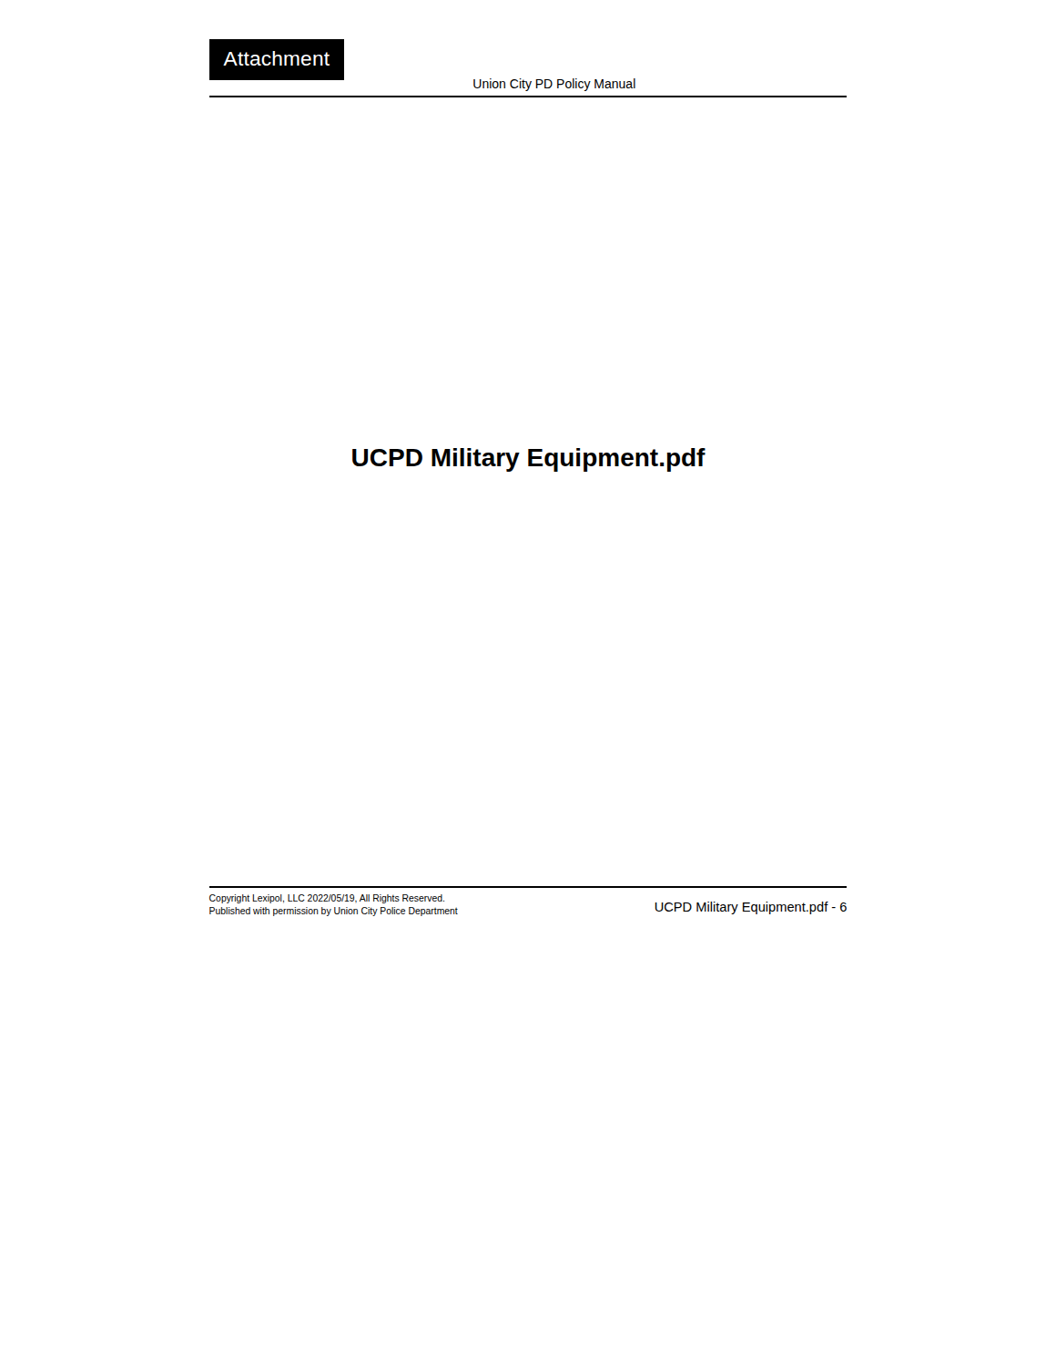Attachment
Union City PD Policy Manual
UCPD Military Equipment.pdf
Copyright Lexipol, LLC 2022/05/19, All Rights Reserved.
Published with permission by Union City Police Department
UCPD Military Equipment.pdf - 6